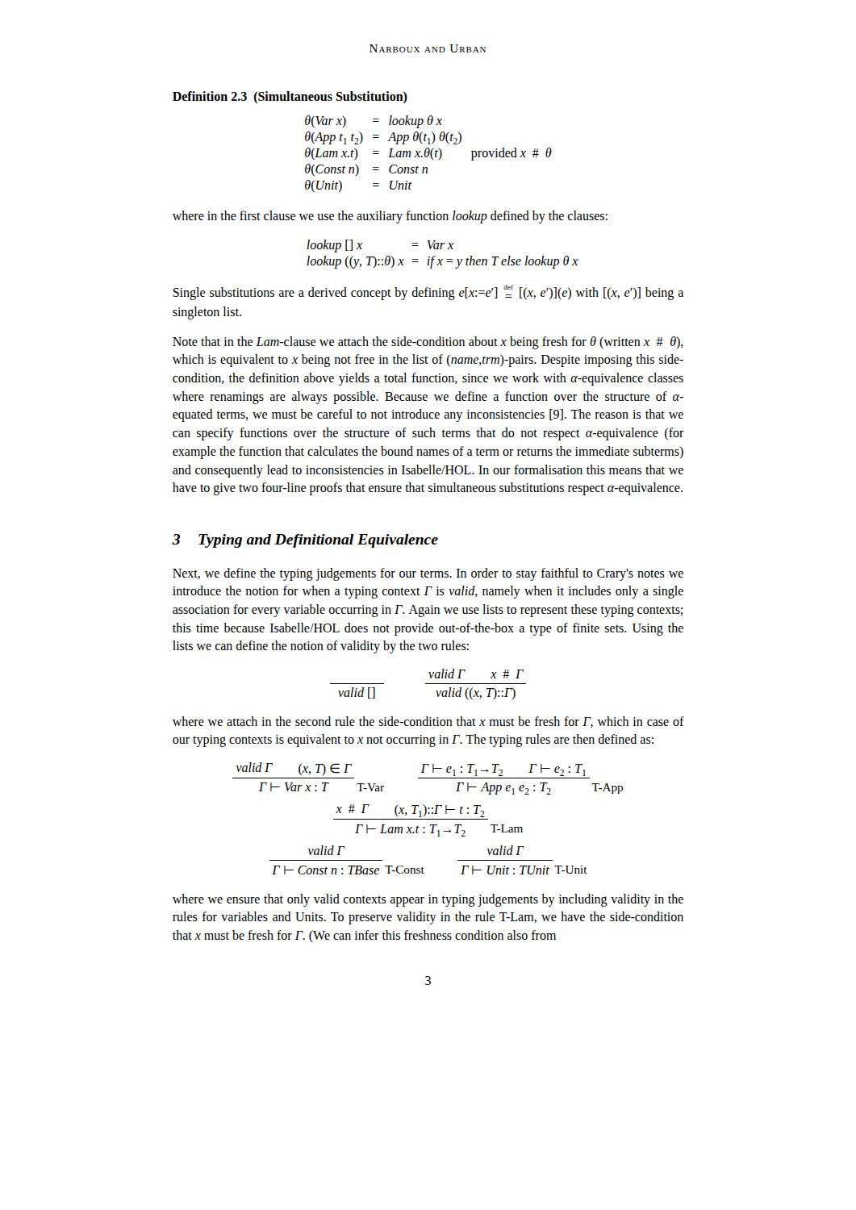Narboux and Urban
Definition 2.3 (Simultaneous Substitution)
| θ ( Var x ) | = | lookup θ x | |
| θ ( App t 1 t 2 ) | = | App θ ( t 1 ) θ ( t 2 ) | |
| θ ( Lam x.t ) | = | Lam x.θ ( t ) | provided x # θ |
| θ ( Const n ) | = | Const n | |
| θ ( Unit ) | = | Unit | |
where in the first clause we use the auxiliary function lookup defined by the clauses:
| lookup [] x | = | Var x |
| lookup (( y , T ):: θ ) x | = | if x = y then T else lookup θ x |
Single substitutions are a derived concept by defining e[x:=e′] def= [(x, e′)](e) with [(x, e′)] being a singleton list.
Note that in the Lam-clause we attach the side-condition about x being fresh for θ (written x # θ), which is equivalent to x being not free in the list of (name,trm)-pairs. Despite imposing this side-condition, the definition above yields a total function, since we work with α-equivalence classes where renamings are always possible. Because we define a function over the structure of α-equated terms, we must be careful to not introduce any inconsistencies [9]. The reason is that we can specify functions over the structure of such terms that do not respect α-equivalence (for example the function that calculates the bound names of a term or returns the immediate subterms) and consequently lead to inconsistencies in Isabelle/HOL. In our formalisation this means that we have to give two four-line proofs that ensure that simultaneous substitutions respect α-equivalence.
3 Typing and Definitional Equivalence
Next, we define the typing judgements for our terms. In order to stay faithful to Crary's notes we introduce the notion for when a typing context Γ is valid, namely when it includes only a single association for every variable occurring in Γ. Again we use lists to represent these typing contexts; this time because Isabelle/HOL does not provide out-of-the-box a type of finite sets. Using the lists we can define the notion of validity by the two rules:
valid []
valid Γ x # Γ
valid ((x, T)::Γ)
where we attach in the second rule the side-condition that x must be fresh for Γ, which in case of our typing contexts is equivalent to x not occurring in Γ. The typing rules are then defined as:
valid Γ(x, T) ∈ Γ
Γ ⊢ Var x : T
T-Var
Γ ⊢ e1 : T1→T2 Γ ⊢ e2 : T1
Γ ⊢ App e1 e2 : T2
T-App
x # Γ(x, T1)::Γ ⊢ t : T2
Γ ⊢ Lam x.t : T1→T2
T-Lam
valid Γ
Γ ⊢ Const n : TBase
T-Const
valid Γ
Γ ⊢ Unit : TUnit
T-Unit
where we ensure that only valid contexts appear in typing judgements by including validity in the rules for variables and Units. To preserve validity in the rule T-Lam, we have the side-condition that x must be fresh for Γ. (We can infer this freshness condition also from
3